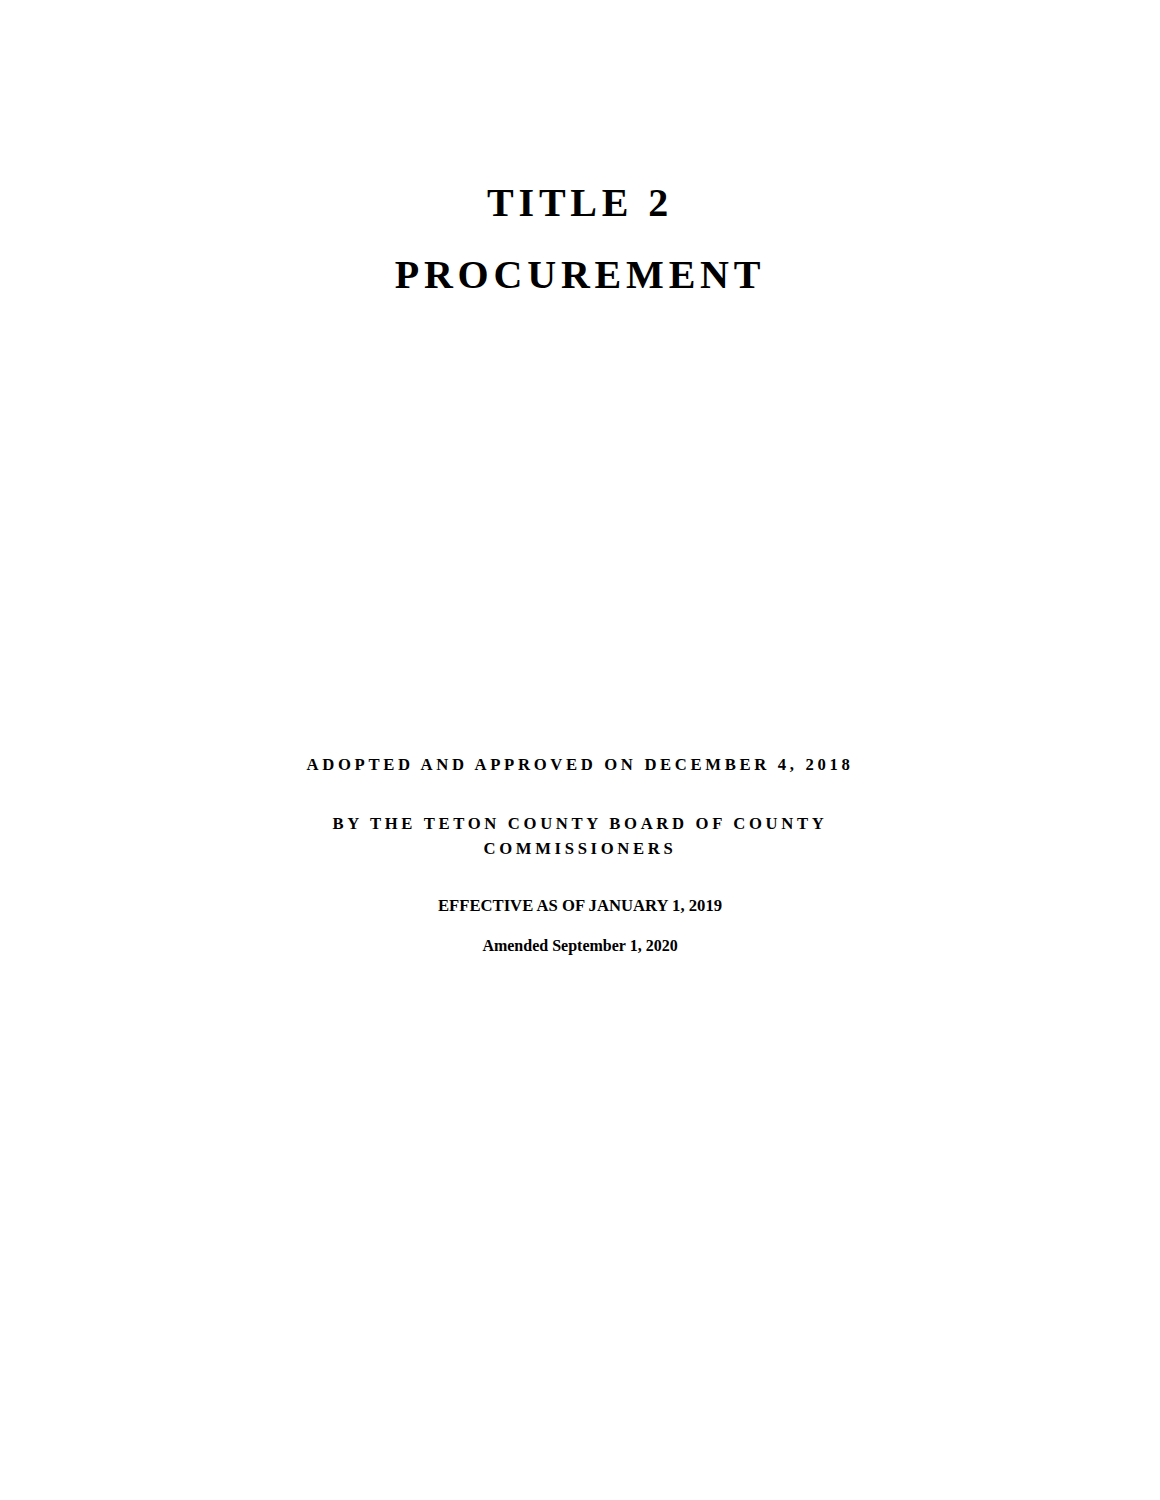TITLE 2PROCUREMENT
ADOPTED AND APPROVED ON DECEMBER 4, 2018
BY THE TETON COUNTY BOARD OF COUNTY
COMMISSIONERS
EFFECTIVE AS OF JANUARY 1, 2019
Amended September 1, 2020